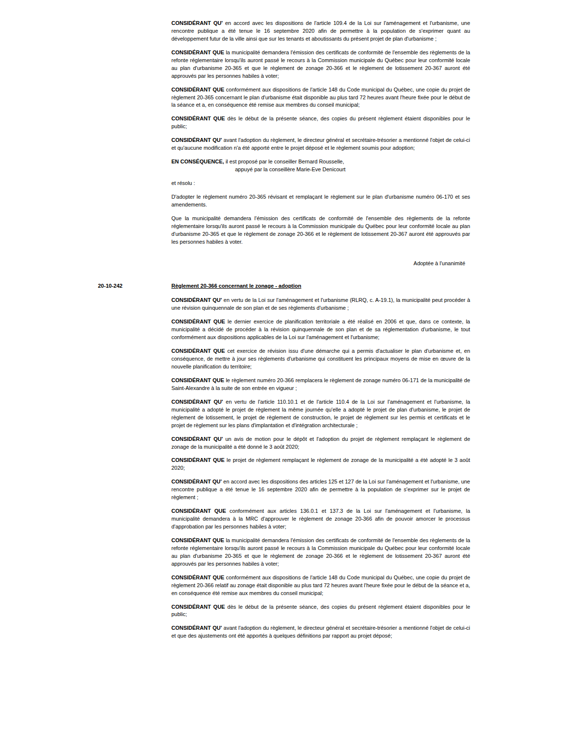CONSIDÉRANT QU' en accord avec les dispositions de l'article 109.4 de la Loi sur l'aménagement et l'urbanisme, une rencontre publique a été tenue le 16 septembre 2020 afin de permettre à la population de s'exprimer quant au développement futur de la ville ainsi que sur les tenants et aboutissants du présent projet de plan d'urbanisme ;
CONSIDÉRANT QUE la municipalité demandera l'émission des certificats de conformité de l'ensemble des règlements de la refonte réglementaire lorsqu'ils auront passé le recours à la Commission municipale du Québec pour leur conformité locale au plan d'urbanisme 20-365 et que le règlement de zonage 20-366 et le règlement de lotissement 20-367 auront été approuvés par les personnes habiles à voter;
CONSIDÉRANT QUE conformément aux dispositions de l'article 148 du Code municipal du Québec, une copie du projet de règlement 20-365 concernant le plan d'urbanisme était disponible au plus tard 72 heures avant l'heure fixée pour le début de la séance et a, en conséquence été remise aux membres du conseil municipal;
CONSIDÉRANT QUE dès le début de la présente séance, des copies du présent règlement étaient disponibles pour le public;
CONSIDÉRANT QU' avant l'adoption du règlement, le directeur général et secrétaire-trésorier a mentionné l'objet de celui-ci et qu'aucune modification n'a été apporté entre le projet déposé et le règlement soumis pour adoption;
EN CONSÉQUENCE, il est proposé par le conseiller Bernard Rousselle, appuyé par la conseillère Marie-Eve Denicourt
et résolu :
D'adopter le règlement numéro 20-365 révisant et remplaçant le règlement sur le plan d'urbanisme numéro 06-170 et ses amendements.
Que la municipalité demandera l'émission des certificats de conformité de l'ensemble des règlements de la refonte réglementaire lorsqu'ils auront passé le recours à la Commission municipale du Québec pour leur conformité locale au plan d'urbanisme 20-365 et que le règlement de zonage 20-366 et le règlement de lotissement 20-367 auront été approuvés par les personnes habiles à voter.
Adoptée à l'unanimité
20-10-242
Règlement 20-366 concernant le zonage - adoption
CONSIDÉRANT QU' en vertu de la Loi sur l'aménagement et l'urbanisme (RLRQ, c. A-19.1), la municipalité peut procéder à une révision quinquennale de son plan et de ses règlements d'urbanisme ;
CONSIDÉRANT QUE le dernier exercice de planification territoriale a été réalisé en 2006 et que, dans ce contexte, la municipalité a décidé de procéder à la révision quinquennale de son plan et de sa réglementation d'urbanisme, le tout conformément aux dispositions applicables de la Loi sur l'aménagement et l'urbanisme;
CONSIDÉRANT QUE cet exercice de révision issu d'une démarche qui a permis d'actualiser le plan d'urbanisme et, en conséquence, de mettre à jour ses règlements d'urbanisme qui constituent les principaux moyens de mise en œuvre de la nouvelle planification du territoire;
CONSIDÉRANT QUE le règlement numéro 20-366 remplacera le règlement de zonage numéro 06-171 de la municipalité de Saint-Alexandre à la suite de son entrée en vigueur ;
CONSIDÉRANT QU' en vertu de l'article 110.10.1 et de l'article 110.4 de la Loi sur l'aménagement et l'urbanisme, la municipalité a adopté le projet de règlement la même journée qu'elle a adopté le projet de plan d'urbanisme, le projet de règlement de lotissement, le projet de règlement de construction, le projet de règlement sur les permis et certificats et le projet de règlement sur les plans d'implantation et d'intégration architecturale ;
CONSIDÉRANT QU' un avis de motion pour le dépôt et l'adoption du projet de règlement remplaçant le règlement de zonage de la municipalité a été donné le 3 août 2020;
CONSIDÉRANT QUE le projet de règlement remplaçant le règlement de zonage de la municipalité a été adopté le 3 août 2020;
CONSIDÉRANT QU' en accord avec les dispositions des articles 125 et 127 de la Loi sur l'aménagement et l'urbanisme, une rencontre publique a été tenue le 16 septembre 2020 afin de permettre à la population de s'exprimer sur le projet de règlement ;
CONSIDÉRANT QUE conformément aux articles 136.0.1 et 137.3 de la Loi sur l'aménagement et l'urbanisme, la municipalité demandera à la MRC d'approuver le règlement de zonage 20-366 afin de pouvoir amorcer le processus d'approbation par les personnes habiles à voter;
CONSIDÉRANT QUE la municipalité demandera l'émission des certificats de conformité de l'ensemble des règlements de la refonte réglementaire lorsqu'ils auront passé le recours à la Commission municipale du Québec pour leur conformité locale au plan d'urbanisme 20-365 et que le règlement de zonage 20-366 et le règlement de lotissement 20-367 auront été approuvés par les personnes habiles à voter;
CONSIDÉRANT QUE conformément aux dispositions de l'article 148 du Code municipal du Québec, une copie du projet de règlement 20-366 relatif au zonage était disponible au plus tard 72 heures avant l'heure fixée pour le début de la séance et a, en conséquence été remise aux membres du conseil municipal;
CONSIDÉRANT QUE dès le début de la présente séance, des copies du présent règlement étaient disponibles pour le public;
CONSIDÉRANT QU' avant l'adoption du règlement, le directeur général et secrétaire-trésorier a mentionné l'objet de celui-ci et que des ajustements ont été apportés à quelques définitions par rapport au projet déposé;